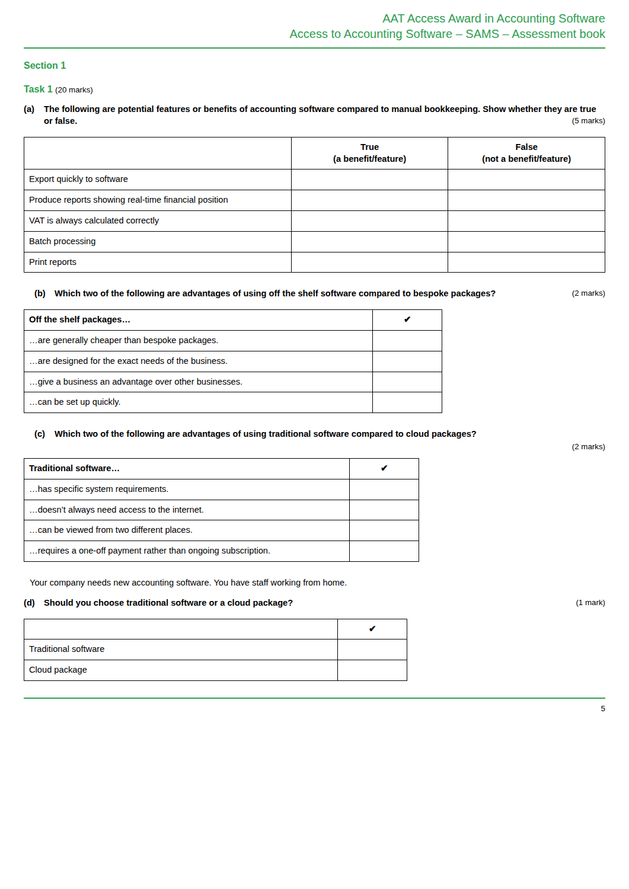AAT Access Award in Accounting Software Access to Accounting Software – SAMS – Assessment book
Section 1
Task 1 (20 marks)
(a) The following are potential features or benefits of accounting software compared to manual bookkeeping. Show whether they are true or false. (5 marks)
| | True (a benefit/feature) | False (not a benefit/feature) |
| --- | --- | --- |
| Export quickly to software | | |
| Produce reports showing real-time financial position | | |
| VAT is always calculated correctly | | |
| Batch processing | | |
| Print reports | | |
(b) Which two of the following are advantages of using off the shelf software compared to bespoke packages? (2 marks)
| Off the shelf packages… | ✔ |
| --- | --- |
| …are generally cheaper than bespoke packages. | |
| …are designed for the exact needs of the business. | |
| …give a business an advantage over other businesses. | |
| …can be set up quickly. | |
(c) Which two of the following are advantages of using traditional software compared to cloud packages?
(2 marks)
| Traditional software… | ✔ |
| --- | --- |
| …has specific system requirements. | |
| …doesn’t always need access to the internet. | |
| …can be viewed from two different places. | |
| …requires a one-off payment rather than ongoing subscription. | |
Your company needs new accounting software. You have staff working from home.
(d) Should you choose traditional software or a cloud package? (1 mark)
| | ✔ |
| --- | --- |
| Traditional software | |
| Cloud package | |
5